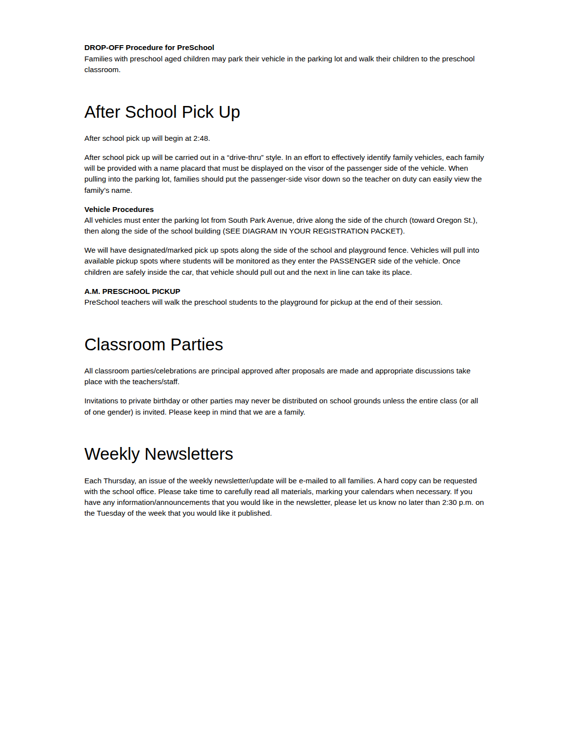DROP-OFF Procedure for PreSchool
Families with preschool aged children may park their vehicle in the parking lot and walk their children to the preschool classroom.
After School Pick Up
After school pick up will begin at 2:48.
After school pick up will be carried out in a “drive-thru” style. In an effort to effectively identify family vehicles, each family will be provided with a name placard that must be displayed on the visor of the passenger side of the vehicle. When pulling into the parking lot, families should put the passenger-side visor down so the teacher on duty can easily view the family’s name.
Vehicle Procedures
All vehicles must enter the parking lot from South Park Avenue, drive along the side of the church (toward Oregon St.), then along the side of the school building (SEE DIAGRAM IN YOUR REGISTRATION PACKET).
We will have designated/marked pick up spots along the side of the school and playground fence. Vehicles will pull into available pickup spots where students will be monitored as they enter the PASSENGER side of the vehicle. Once children are safely inside the car, that vehicle should pull out and the next in line can take its place.
A.M. PRESCHOOL PICKUP
PreSchool teachers will walk the preschool students to the playground for pickup at the end of their session.
Classroom Parties
All classroom parties/celebrations are principal approved after proposals are made and appropriate discussions take place with the teachers/staff.
Invitations to private birthday or other parties may never be distributed on school grounds unless the entire class (or all of one gender) is invited. Please keep in mind that we are a family.
Weekly Newsletters
Each Thursday, an issue of the weekly newsletter/update will be e-mailed to all families. A hard copy can be requested with the school office. Please take time to carefully read all materials, marking your calendars when necessary. If you have any information/announcements that you would like in the newsletter, please let us know no later than 2:30 p.m. on the Tuesday of the week that you would like it published.